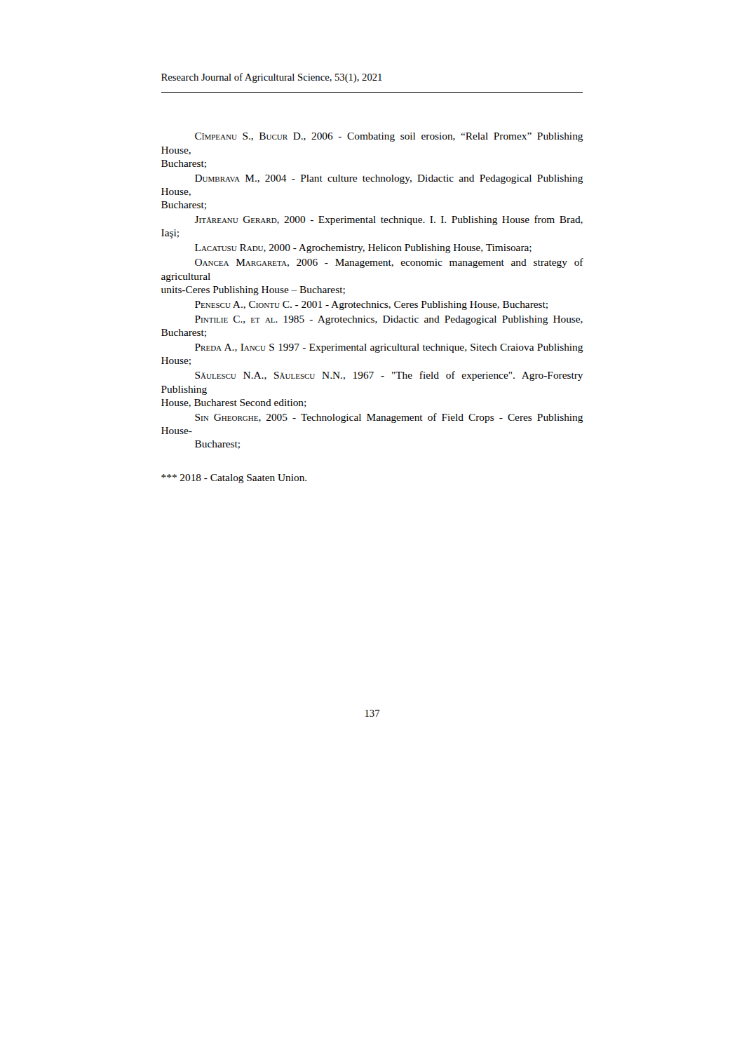Research Journal of Agricultural Science, 53(1), 2021
Cîmpeanu S., Bucur D., 2006 - Combating soil erosion, “Relal Promex” Publishing House,
Bucharest;
Dumbrava M., 2004 - Plant culture technology, Didactic and Pedagogical Publishing House,
Bucharest;
Jităreanu Gerard, 2000 - Experimental technique. I. I. Publishing House from Brad, Iaşi;
Lacatusu Radu, 2000 - Agrochemistry, Helicon Publishing House, Timisoara;
Oancea Margareta, 2006 - Management, economic management and strategy of agricultural
units-Ceres Publishing House – Bucharest;
Penescu A., Ciontu C. - 2001 - Agrotechnics, Ceres Publishing House, Bucharest;
Pintilie C., et al. 1985 - Agrotechnics, Didactic and Pedagogical Publishing House, Bucharest;
Preda A., Iancu S 1997 - Experimental agricultural technique, Sitech Craiova Publishing House;
Săulescu N.A., Săulescu N.N., 1967 - "The field of experience". Agro-Forestry Publishing
House, Bucharest Second edition;
Sin Gheorghe, 2005 - Technological Management of Field Crops - Ceres Publishing House-
Bucharest;
*** 2018 - Catalog Saaten Union.
137